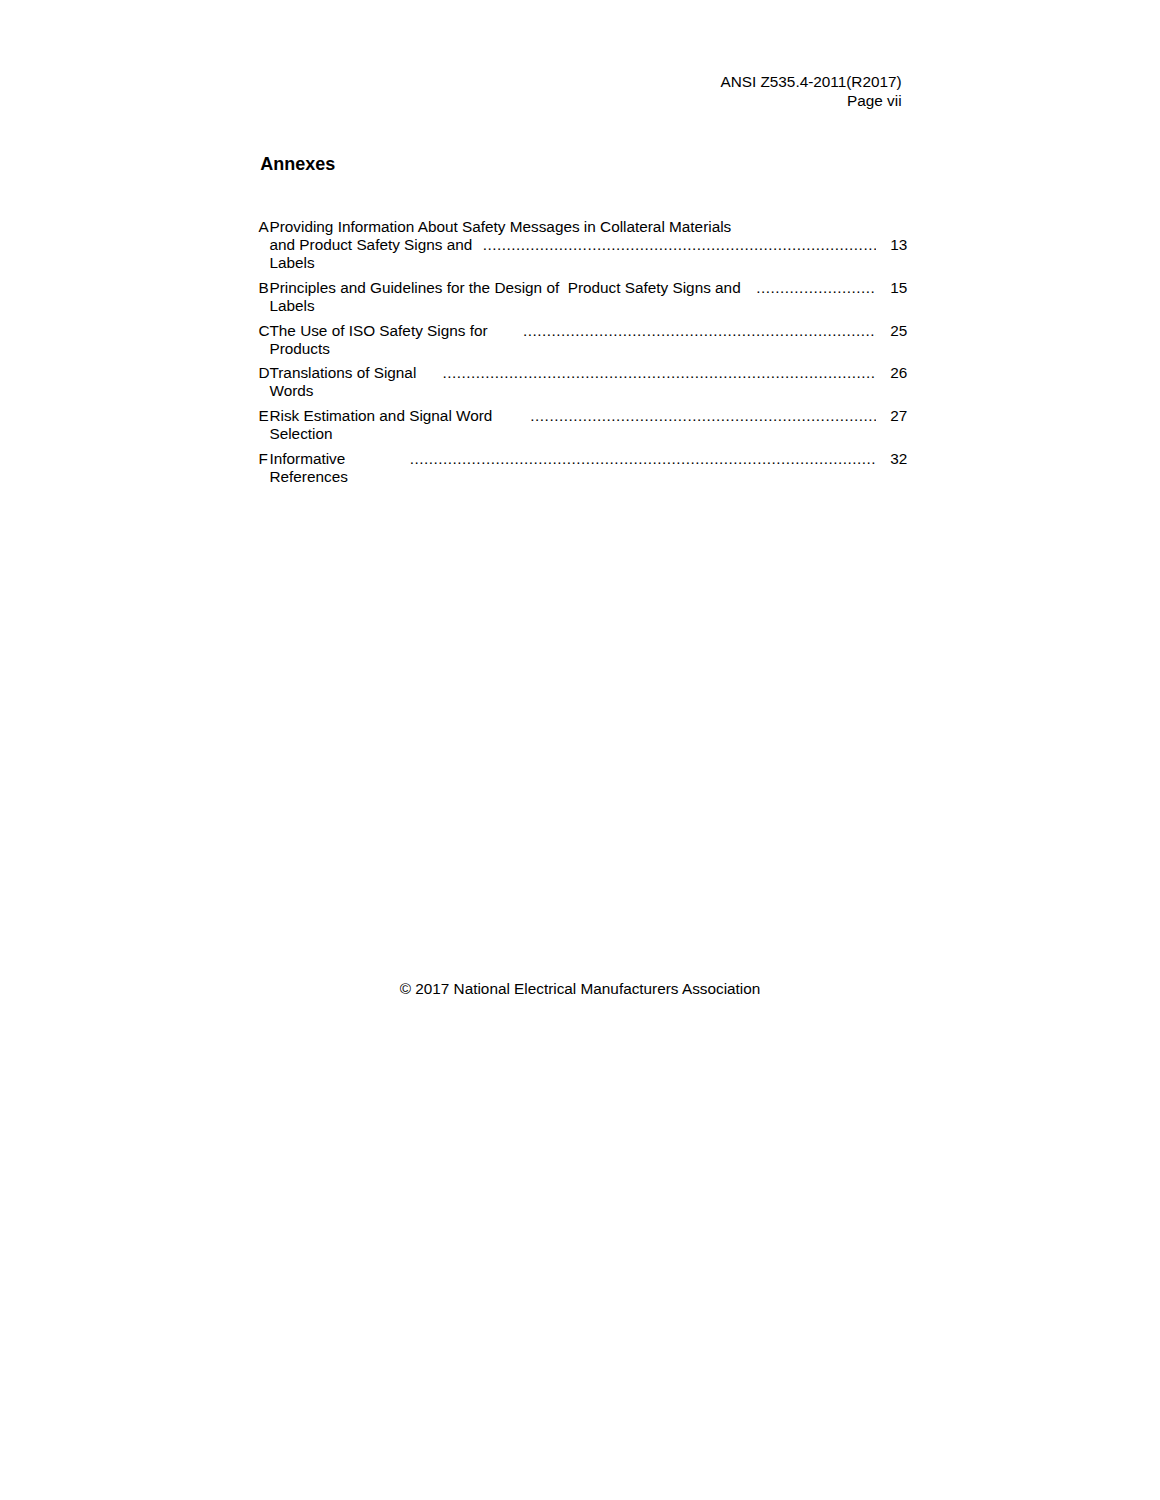ANSI Z535.4-2011(R2017)
Page vii
Annexes
| A | Providing Information About Safety Messages in Collateral Materials and Product Safety Signs and Labels .................................................................................................. 13 |
| B | Principles and Guidelines for the Design of Product Safety Signs and Labels ........................... 15 |
| C | The Use of ISO Safety Signs for Products ................................................................................... 25 |
| D | Translations of Signal Words ....................................................................................................... 26 |
| E | Risk Estimation and Signal Word Selection ................................................................................. 27 |
| F | Informative References ............................................................................................................... 32 |
© 2017 National Electrical Manufacturers Association